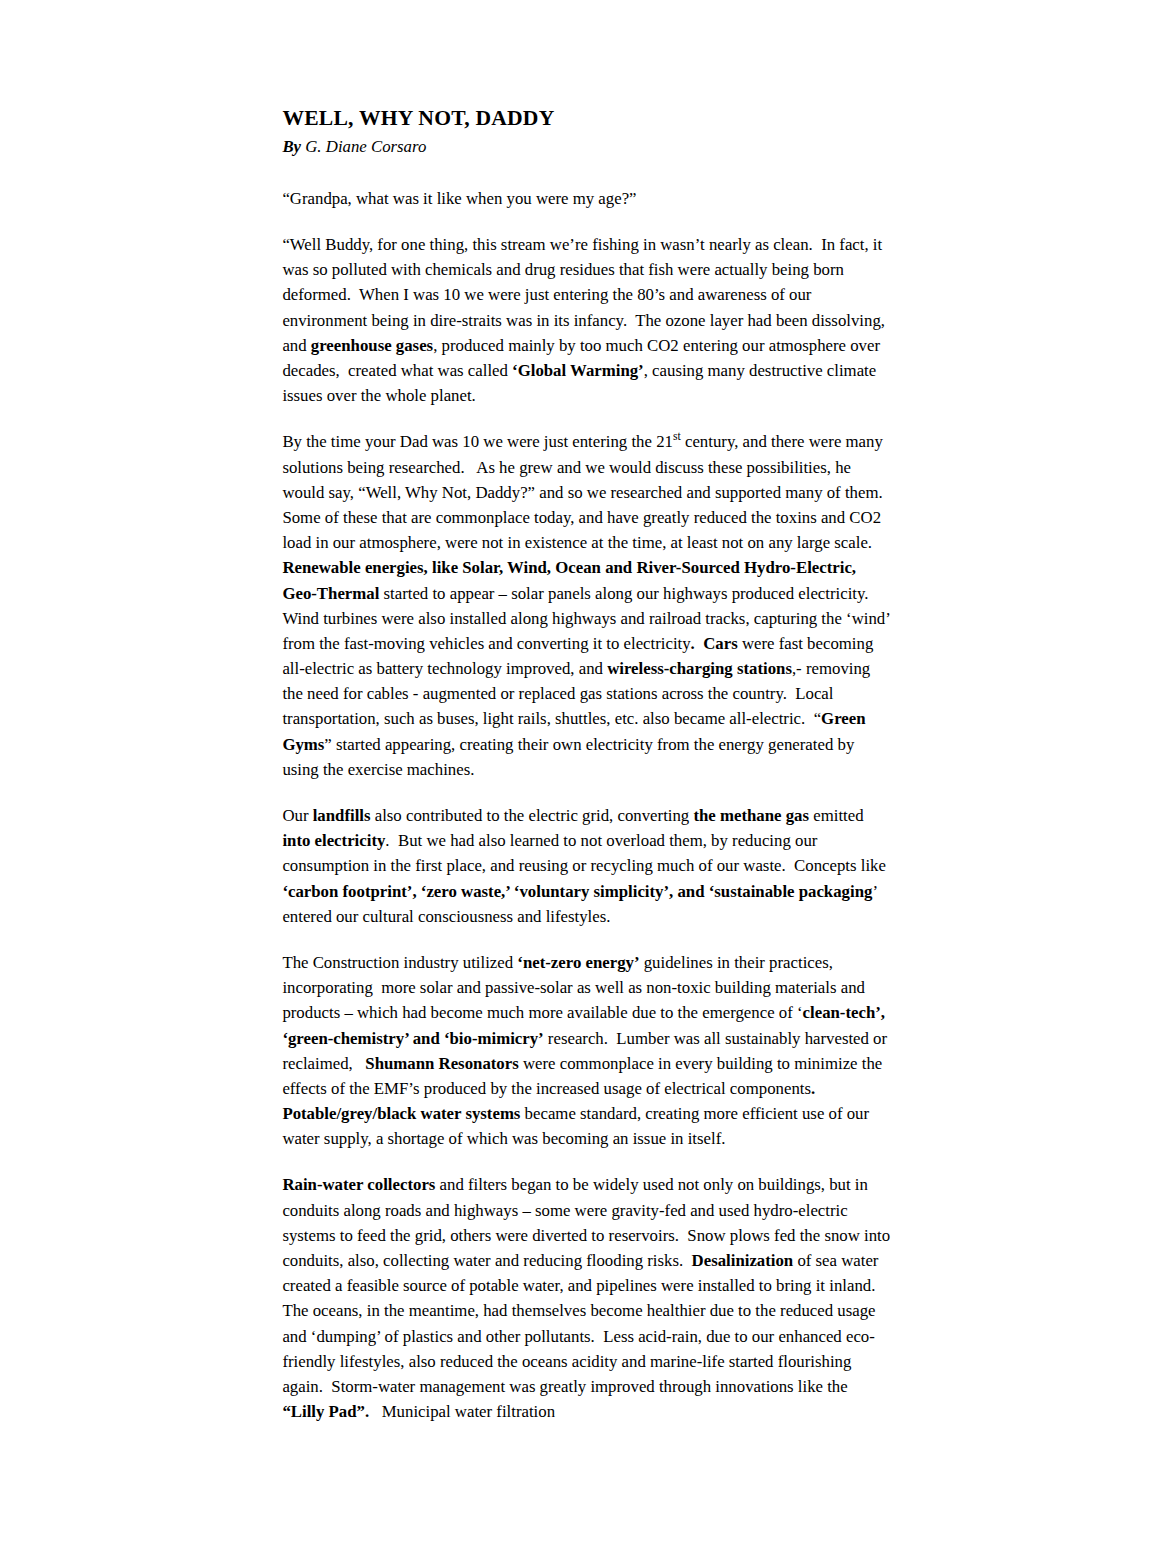WELL, WHY NOT, DADDY
By G. Diane Corsaro
“Grandpa, what was it like when you were my age?”
“Well Buddy, for one thing, this stream we’re fishing in wasn’t nearly as clean. In fact, it was so polluted with chemicals and drug residues that fish were actually being born deformed. When I was 10 we were just entering the 80’s and awareness of our environment being in dire-straits was in its infancy. The ozone layer had been dissolving, and greenhouse gases, produced mainly by too much CO2 entering our atmosphere over decades, created what was called ‘Global Warming’, causing many destructive climate issues over the whole planet.
By the time your Dad was 10 we were just entering the 21st century, and there were many solutions being researched. As he grew and we would discuss these possibilities, he would say, “Well, Why Not, Daddy?” and so we researched and supported many of them. Some of these that are commonplace today, and have greatly reduced the toxins and CO2 load in our atmosphere, were not in existence at the time, at least not on any large scale. Renewable energies, like Solar, Wind, Ocean and River-Sourced Hydro-Electric, Geo-Thermal started to appear – solar panels along our highways produced electricity. Wind turbines were also installed along highways and railroad tracks, capturing the ‘wind’ from the fast-moving vehicles and converting it to electricity. Cars were fast becoming all-electric as battery technology improved, and wireless-charging stations,- removing the need for cables - augmented or replaced gas stations across the country. Local transportation, such as buses, light rails, shuttles, etc. also became all-electric. “Green Gyms” started appearing, creating their own electricity from the energy generated by using the exercise machines.
Our landfills also contributed to the electric grid, converting the methane gas emitted into electricity. But we had also learned to not overload them, by reducing our consumption in the first place, and reusing or recycling much of our waste. Concepts like ‘carbon footprint’, ‘zero waste,’ ‘voluntary simplicity’, and ‘sustainable packaging’ entered our cultural consciousness and lifestyles.
The Construction industry utilized ‘net-zero energy’ guidelines in their practices, incorporating more solar and passive-solar as well as non-toxic building materials and products – which had become much more available due to the emergence of ‘clean-tech’, ‘green-chemistry’ and ‘bio-mimicry’ research. Lumber was all sustainably harvested or reclaimed, Shumann Resonators were commonplace in every building to minimize the effects of the EMF’s produced by the increased usage of electrical components. Potable/grey/black water systems became standard, creating more efficient use of our water supply, a shortage of which was becoming an issue in itself.
Rain-water collectors and filters began to be widely used not only on buildings, but in conduits along roads and highways – some were gravity-fed and used hydro-electric systems to feed the grid, others were diverted to reservoirs. Snow plows fed the snow into conduits, also, collecting water and reducing flooding risks. Desalinization of sea water created a feasible source of potable water, and pipelines were installed to bring it inland. The oceans, in the meantime, had themselves become healthier due to the reduced usage and ‘dumping’ of plastics and other pollutants. Less acid-rain, due to our enhanced eco-friendly lifestyles, also reduced the oceans acidity and marine-life started flourishing again. Storm-water management was greatly improved through innovations like the “Lilly Pad”. Municipal water filtration